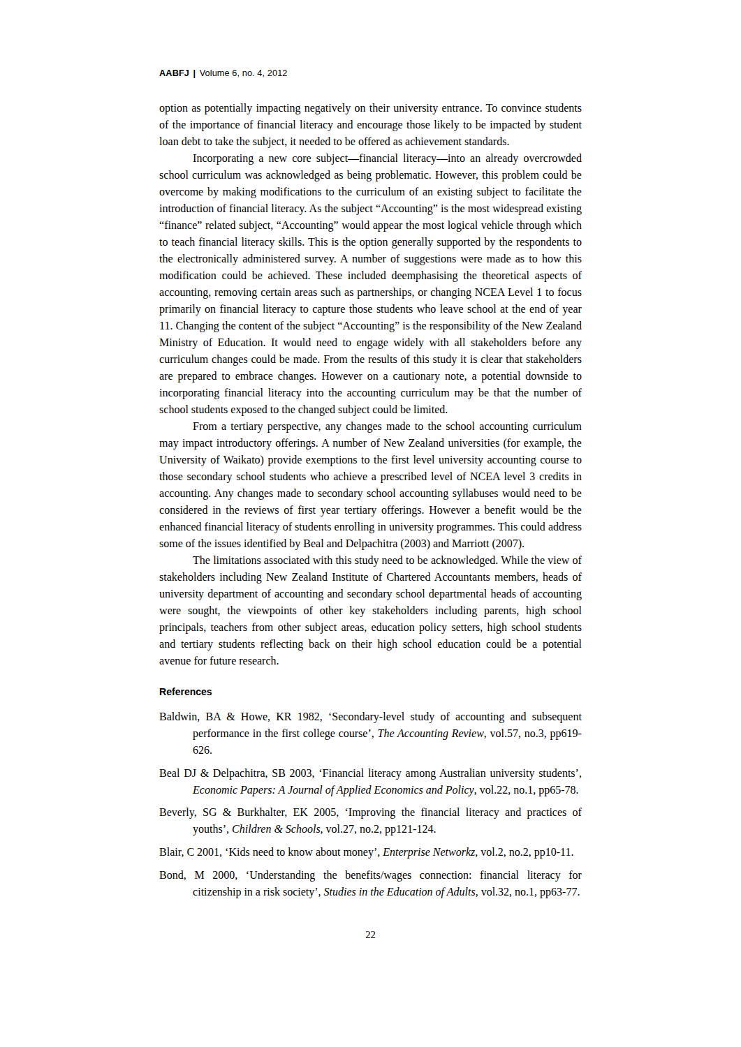AABFJ | Volume 6, no. 4, 2012
option as potentially impacting negatively on their university entrance. To convince students of the importance of financial literacy and encourage those likely to be impacted by student loan debt to take the subject, it needed to be offered as achievement standards.
Incorporating a new core subject—financial literacy—into an already overcrowded school curriculum was acknowledged as being problematic. However, this problem could be overcome by making modifications to the curriculum of an existing subject to facilitate the introduction of financial literacy. As the subject “Accounting” is the most widespread existing “finance” related subject, “Accounting” would appear the most logical vehicle through which to teach financial literacy skills. This is the option generally supported by the respondents to the electronically administered survey. A number of suggestions were made as to how this modification could be achieved. These included deemphasising the theoretical aspects of accounting, removing certain areas such as partnerships, or changing NCEA Level 1 to focus primarily on financial literacy to capture those students who leave school at the end of year 11. Changing the content of the subject “Accounting” is the responsibility of the New Zealand Ministry of Education. It would need to engage widely with all stakeholders before any curriculum changes could be made. From the results of this study it is clear that stakeholders are prepared to embrace changes. However on a cautionary note, a potential downside to incorporating financial literacy into the accounting curriculum may be that the number of school students exposed to the changed subject could be limited.
From a tertiary perspective, any changes made to the school accounting curriculum may impact introductory offerings. A number of New Zealand universities (for example, the University of Waikato) provide exemptions to the first level university accounting course to those secondary school students who achieve a prescribed level of NCEA level 3 credits in accounting. Any changes made to secondary school accounting syllabuses would need to be considered in the reviews of first year tertiary offerings. However a benefit would be the enhanced financial literacy of students enrolling in university programmes. This could address some of the issues identified by Beal and Delpachitra (2003) and Marriott (2007).
The limitations associated with this study need to be acknowledged. While the view of stakeholders including New Zealand Institute of Chartered Accountants members, heads of university department of accounting and secondary school departmental heads of accounting were sought, the viewpoints of other key stakeholders including parents, high school principals, teachers from other subject areas, education policy setters, high school students and tertiary students reflecting back on their high school education could be a potential avenue for future research.
References
Baldwin, BA & Howe, KR 1982, ‘Secondary-level study of accounting and subsequent performance in the first college course’, The Accounting Review, vol.57, no.3, pp619-626.
Beal DJ & Delpachitra, SB 2003, ‘Financial literacy among Australian university students’, Economic Papers: A Journal of Applied Economics and Policy, vol.22, no.1, pp65-78.
Beverly, SG & Burkhalter, EK 2005, ‘Improving the financial literacy and practices of youths’, Children & Schools, vol.27, no.2, pp121-124.
Blair, C 2001, ‘Kids need to know about money’, Enterprise Networkz, vol.2, no.2, pp10-11.
Bond, M 2000, ‘Understanding the benefits/wages connection: financial literacy for citizenship in a risk society’, Studies in the Education of Adults, vol.32, no.1, pp63-77.
22